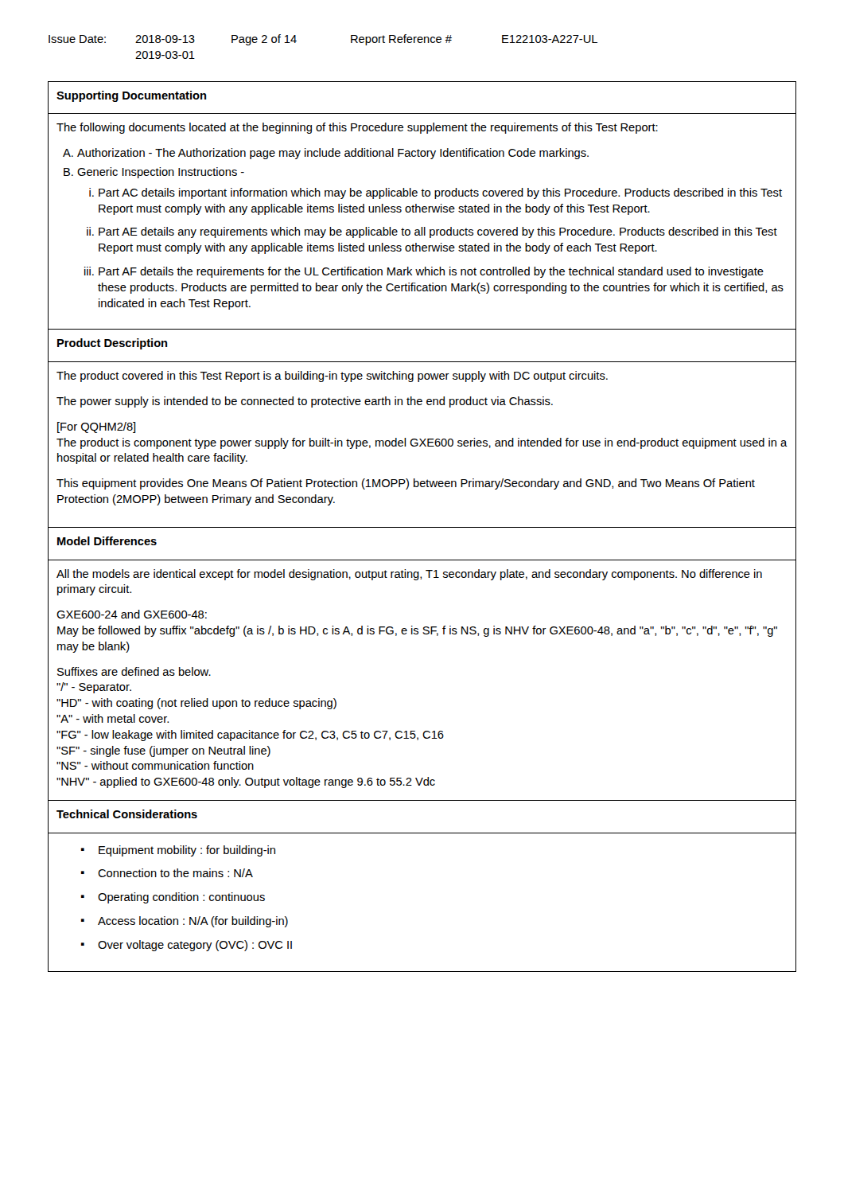Issue Date:
2018-09-13
2019-03-01
Page 2 of 14
Report Reference #
E122103-A227-UL
| Supporting Documentation |
| The following documents located at the beginning of this Procedure supplement the requirements of this Test Report: Authorization - The Authorization page may include additional Factory Identification Code markings. Generic Inspection Instructions - Part AC details important information which may be applicable to products covered by this Procedure. Products described in this Test Report must comply with any applicable items listed unless otherwise stated in the body of this Test Report. Part AE details any requirements which may be applicable to all products covered by this Procedure. Products described in this Test Report must comply with any applicable items listed unless otherwise stated in the body of each Test Report. Part AF details the requirements for the UL Certification Mark which is not controlled by the technical standard used to investigate these products. Products are permitted to bear only the Certification Mark(s) corresponding to the countries for which it is certified, as indicated in each Test Report. |
| Product Description |
| The product covered in this Test Report is a building-in type switching power supply with DC output circuits. The power supply is intended to be connected to protective earth in the end product via Chassis. [For QQHM2/8] The product is component type power supply for built-in type, model GXE600 series, and intended for use in end-product equipment used in a hospital or related health care facility. This equipment provides One Means Of Patient Protection (1MOPP) between Primary/Secondary and GND, and Two Means Of Patient Protection (2MOPP) between Primary and Secondary. |
| Model Differences |
| All the models are identical except for model designation, output rating, T1 secondary plate, and secondary components. No difference in primary circuit. GXE600-24 and GXE600-48: May be followed by suffix "abcdefg" (a is /, b is HD, c is A, d is FG, e is SF, f is NS, g is NHV for GXE600-48, and "a", "b", "c", "d", "e", "f", "g" may be blank) Suffixes are defined as below. "/" - Separator. "HD" - with coating (not relied upon to reduce spacing) "A" - with metal cover. "FG" - low leakage with limited capacitance for C2, C3, C5 to C7, C15, C16 "SF" - single fuse (jumper on Neutral line) "NS" - without communication function "NHV" - applied to GXE600-48 only. Output voltage range 9.6 to 55.2 Vdc |
| Technical Considerations |
| Equipment mobility : for building-in Connection to the mains : N/A Operating condition : continuous Access location : N/A (for building-in) Over voltage category (OVC) : OVC II |